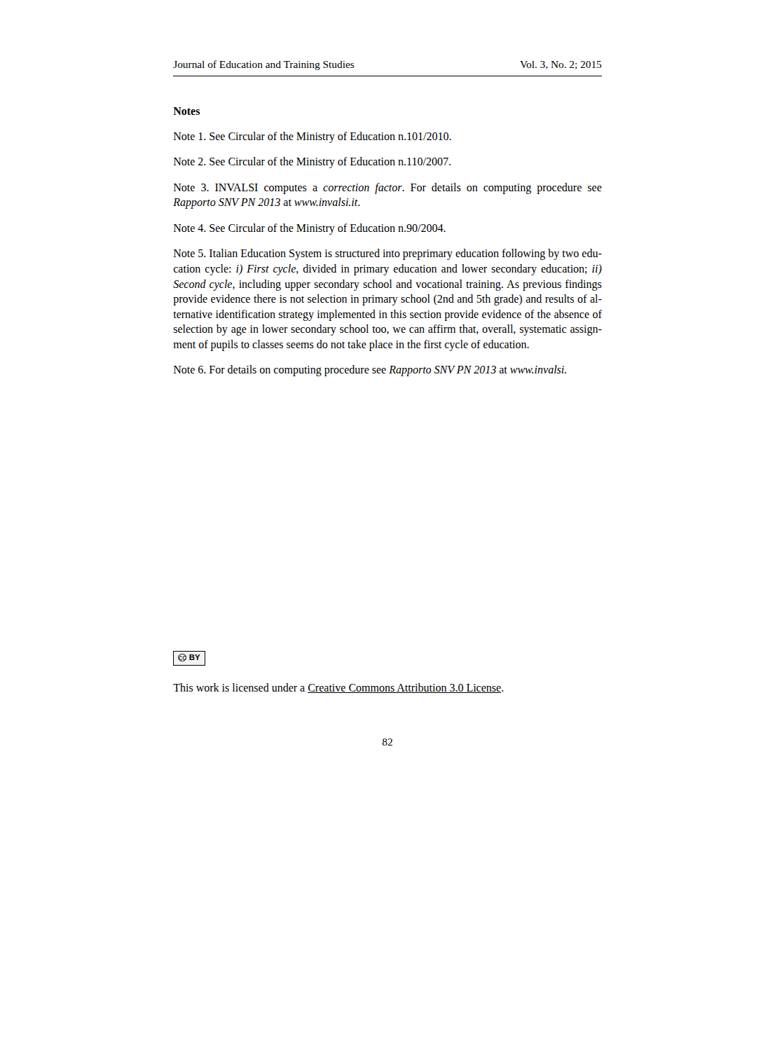Journal of Education and Training Studies
Vol. 3, No. 2; 2015
Notes
Note 1. See Circular of the Ministry of Education n.101/2010.
Note 2. See Circular of the Ministry of Education n.110/2007.
Note 3. INVALSI computes a correction factor. For details on computing procedure see Rapporto SNV PN 2013 at www.invalsi.it.
Note 4. See Circular of the Ministry of Education n.90/2004.
Note 5. Italian Education System is structured into preprimary education following by two education cycle: i) First cycle, divided in primary education and lower secondary education; ii) Second cycle, including upper secondary school and vocational training. As previous findings provide evidence there is not selection in primary school (2nd and 5th grade) and results of alternative identification strategy implemented in this section provide evidence of the absence of selection by age in lower secondary school too, we can affirm that, overall, systematic assignment of pupils to classes seems do not take place in the first cycle of education.
Note 6. For details on computing procedure see Rapporto SNV PN 2013 at www.invalsi.
cc BY
This work is licensed under a Creative Commons Attribution 3.0 License.
82